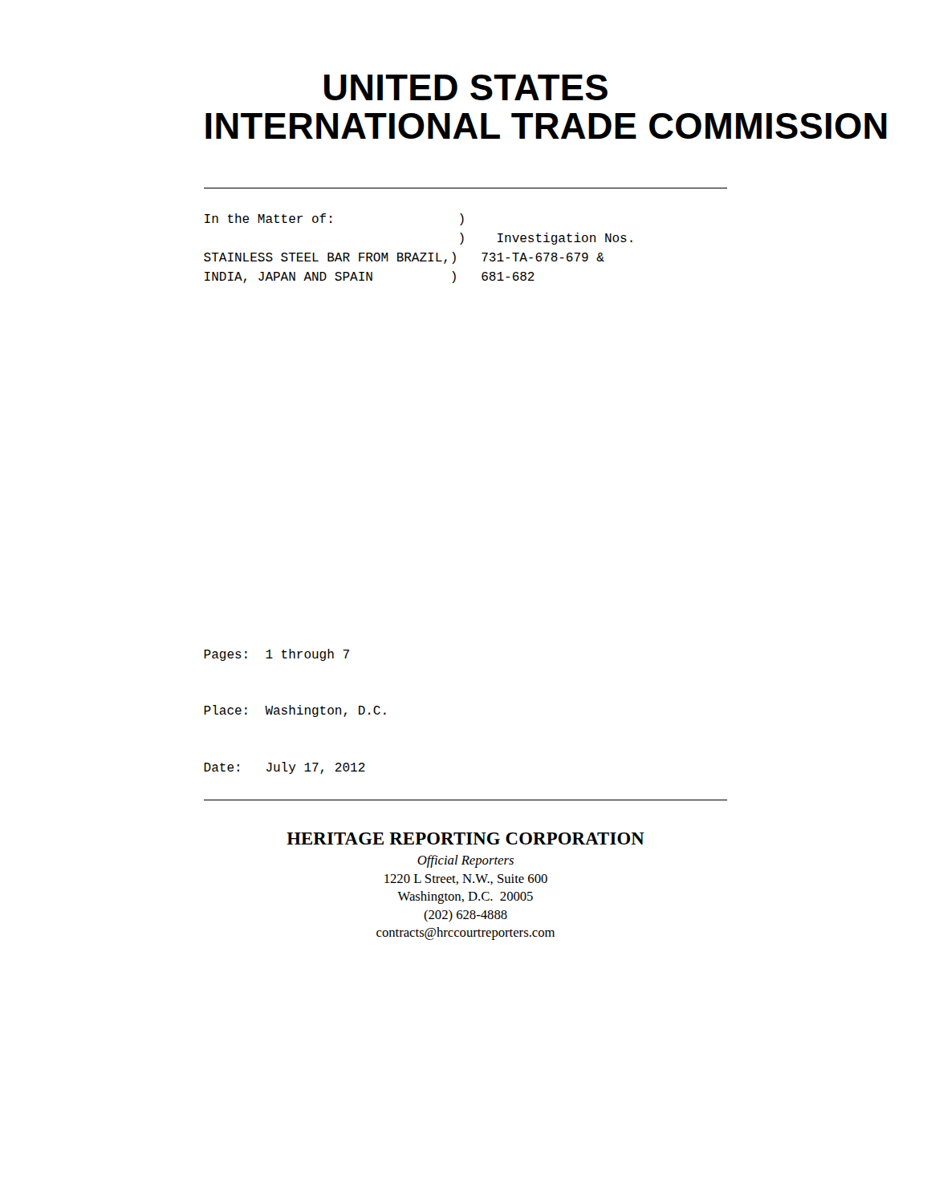UNITED STATES
INTERNATIONAL TRADE COMMISSION
In the Matter of: ) ) Investigation Nos. STAINLESS STEEL BAR FROM BRAZIL,) 731-TA-678-679 & INDIA, JAPAN AND SPAIN ) 681-682
Pages: 1 through 7 Place: Washington, D.C. Date: July 17, 2012
HERITAGE REPORTING CORPORATION
Official Reporters
1220 L Street, N.W., Suite 600
Washington, D.C. 20005
(202) 628-4888
contracts@hrccourtreporters.com